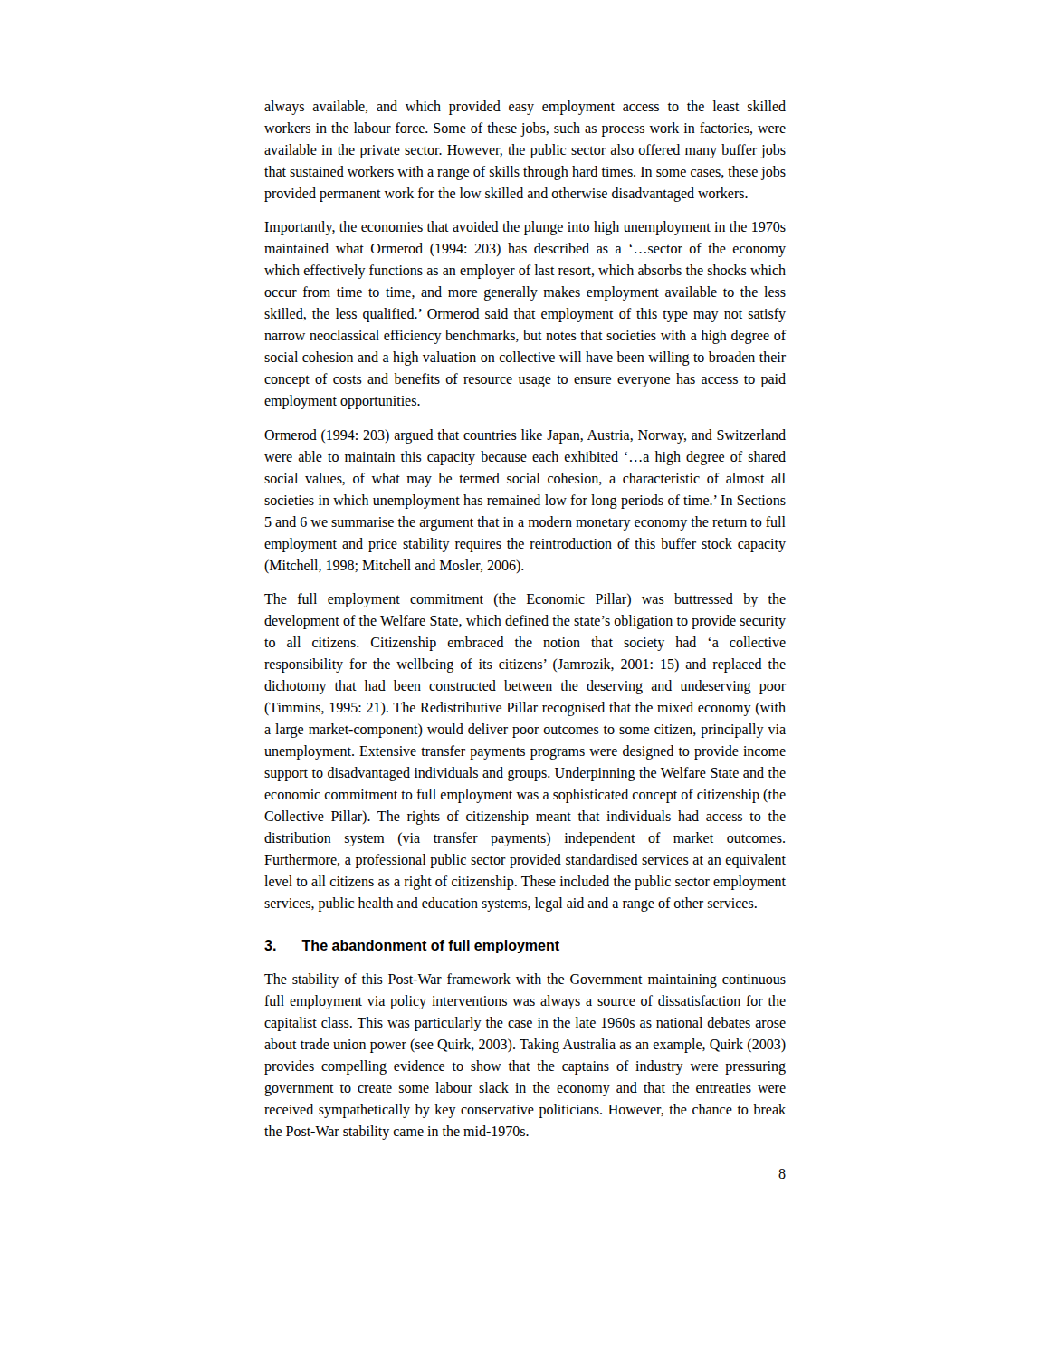always available, and which provided easy employment access to the least skilled workers in the labour force. Some of these jobs, such as process work in factories, were available in the private sector. However, the public sector also offered many buffer jobs that sustained workers with a range of skills through hard times. In some cases, these jobs provided permanent work for the low skilled and otherwise disadvantaged workers.
Importantly, the economies that avoided the plunge into high unemployment in the 1970s maintained what Ormerod (1994: 203) has described as a ‘…sector of the economy which effectively functions as an employer of last resort, which absorbs the shocks which occur from time to time, and more generally makes employment available to the less skilled, the less qualified.’ Ormerod said that employment of this type may not satisfy narrow neoclassical efficiency benchmarks, but notes that societies with a high degree of social cohesion and a high valuation on collective will have been willing to broaden their concept of costs and benefits of resource usage to ensure everyone has access to paid employment opportunities.
Ormerod (1994: 203) argued that countries like Japan, Austria, Norway, and Switzerland were able to maintain this capacity because each exhibited ‘…a high degree of shared social values, of what may be termed social cohesion, a characteristic of almost all societies in which unemployment has remained low for long periods of time.’ In Sections 5 and 6 we summarise the argument that in a modern monetary economy the return to full employment and price stability requires the reintroduction of this buffer stock capacity (Mitchell, 1998; Mitchell and Mosler, 2006).
The full employment commitment (the Economic Pillar) was buttressed by the development of the Welfare State, which defined the state’s obligation to provide security to all citizens. Citizenship embraced the notion that society had ‘a collective responsibility for the wellbeing of its citizens’ (Jamrozik, 2001: 15) and replaced the dichotomy that had been constructed between the deserving and undeserving poor (Timmins, 1995: 21). The Redistributive Pillar recognised that the mixed economy (with a large market-component) would deliver poor outcomes to some citizen, principally via unemployment. Extensive transfer payments programs were designed to provide income support to disadvantaged individuals and groups. Underpinning the Welfare State and the economic commitment to full employment was a sophisticated concept of citizenship (the Collective Pillar). The rights of citizenship meant that individuals had access to the distribution system (via transfer payments) independent of market outcomes. Furthermore, a professional public sector provided standardised services at an equivalent level to all citizens as a right of citizenship. These included the public sector employment services, public health and education systems, legal aid and a range of other services.
3. The abandonment of full employment
The stability of this Post-War framework with the Government maintaining continuous full employment via policy interventions was always a source of dissatisfaction for the capitalist class. This was particularly the case in the late 1960s as national debates arose about trade union power (see Quirk, 2003). Taking Australia as an example, Quirk (2003) provides compelling evidence to show that the captains of industry were pressuring government to create some labour slack in the economy and that the entreaties were received sympathetically by key conservative politicians. However, the chance to break the Post-War stability came in the mid-1970s.
8